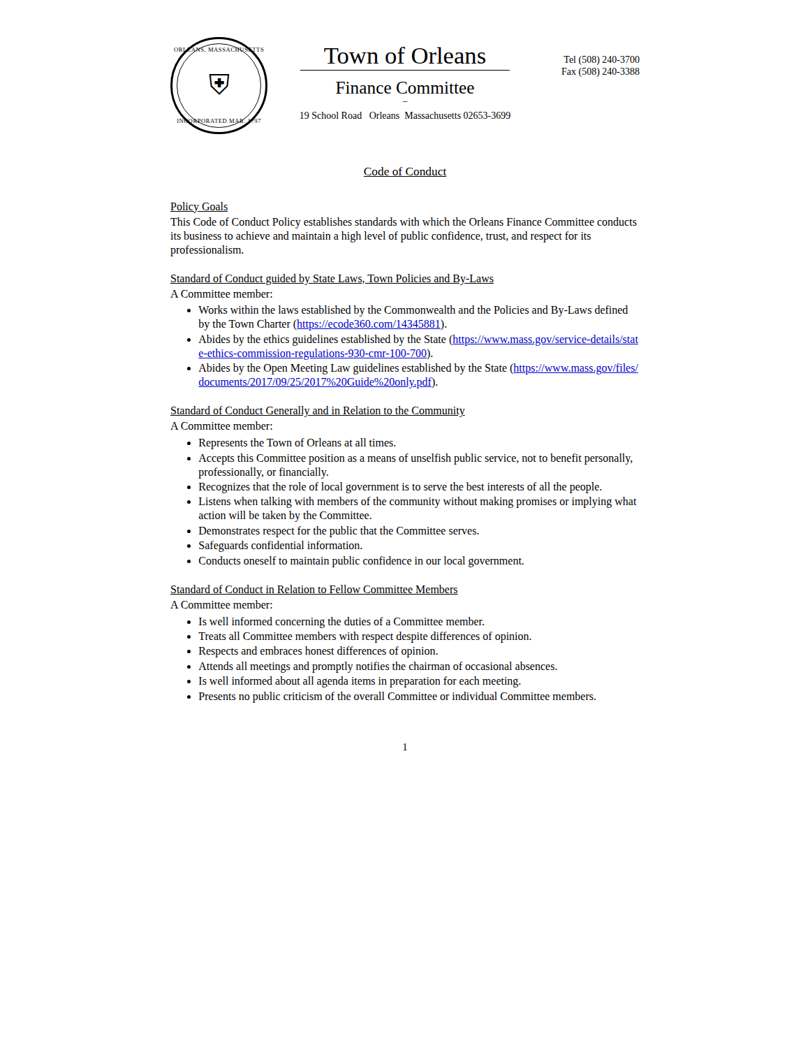ORLEANS, MASSACHUSETTS
⛨
INCORPORATED MAR. 1797
Town of Orleans
Finance Committee
–
19 School Road Orleans Massachusetts 02653-3699
Tel (508) 240-3700
Fax (508) 240-3388
Code of Conduct
Policy Goals
This Code of Conduct Policy establishes standards with which the Orleans Finance Committee conducts its business to achieve and maintain a high level of public confidence, trust, and respect for its professionalism.
Standard of Conduct guided by State Laws, Town Policies and By-Laws
A Committee member:
Works within the laws established by the Commonwealth and the Policies and By-Laws defined by the Town Charter (https://ecode360.com/14345881).
Abides by the ethics guidelines established by the State (https://www.mass.gov/service-details/state-ethics-commission-regulations-930-cmr-100-700).
Abides by the Open Meeting Law guidelines established by the State (https://www.mass.gov/files/documents/2017/09/25/2017%20Guide%20only.pdf).
Standard of Conduct Generally and in Relation to the Community
A Committee member:
Represents the Town of Orleans at all times.
Accepts this Committee position as a means of unselfish public service, not to benefit personally, professionally, or financially.
Recognizes that the role of local government is to serve the best interests of all the people.
Listens when talking with members of the community without making promises or implying what action will be taken by the Committee.
Demonstrates respect for the public that the Committee serves.
Safeguards confidential information.
Conducts oneself to maintain public confidence in our local government.
Standard of Conduct in Relation to Fellow Committee Members
A Committee member:
Is well informed concerning the duties of a Committee member.
Treats all Committee members with respect despite differences of opinion.
Respects and embraces honest differences of opinion.
Attends all meetings and promptly notifies the chairman of occasional absences.
Is well informed about all agenda items in preparation for each meeting.
Presents no public criticism of the overall Committee or individual Committee members.
1